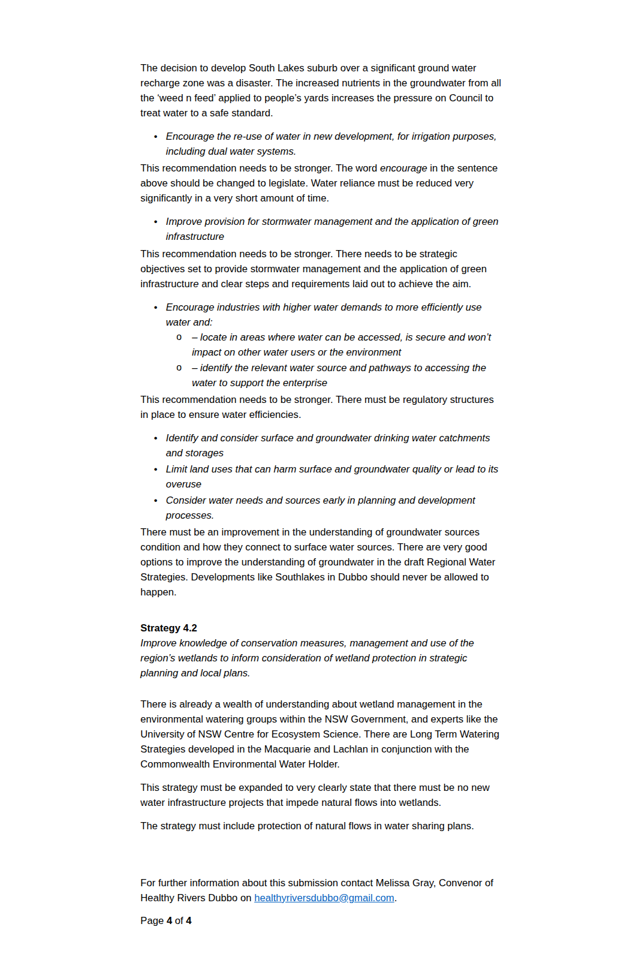The decision to develop South Lakes suburb over a significant ground water recharge zone was a disaster. The increased nutrients in the groundwater from all the ‘weed n feed’ applied to people’s yards increases the pressure on Council to treat water to a safe standard.
Encourage the re-use of water in new development, for irrigation purposes, including dual water systems.
This recommendation needs to be stronger. The word encourage in the sentence above should be changed to legislate. Water reliance must be reduced very significantly in a very short amount of time.
Improve provision for stormwater management and the application of green infrastructure
This recommendation needs to be stronger. There needs to be strategic objectives set to provide stormwater management and the application of green infrastructure and clear steps and requirements laid out to achieve the aim.
Encourage industries with higher water demands to more efficiently use water and:
– locate in areas where water can be accessed, is secure and won’t impact on other water users or the environment
– identify the relevant water source and pathways to accessing the water to support the enterprise
This recommendation needs to be stronger. There must be regulatory structures in place to ensure water efficiencies.
Identify and consider surface and groundwater drinking water catchments and storages
Limit land uses that can harm surface and groundwater quality or lead to its overuse
Consider water needs and sources early in planning and development processes.
There must be an improvement in the understanding of groundwater sources condition and how they connect to surface water sources. There are very good options to improve the understanding of groundwater in the draft Regional Water Strategies. Developments like Southlakes in Dubbo should never be allowed to happen.
Strategy 4.2
Improve knowledge of conservation measures, management and use of the region’s wetlands to inform consideration of wetland protection in strategic planning and local plans.
There is already a wealth of understanding about wetland management in the environmental watering groups within the NSW Government, and experts like the University of NSW Centre for Ecosystem Science. There are Long Term Watering Strategies developed in the Macquarie and Lachlan in conjunction with the Commonwealth Environmental Water Holder.
This strategy must be expanded to very clearly state that there must be no new water infrastructure projects that impede natural flows into wetlands.
The strategy must include protection of natural flows in water sharing plans.
For further information about this submission contact Melissa Gray, Convenor of Healthy Rivers Dubbo on healthyriversdubbo@gmail.com.
Page 4 of 4